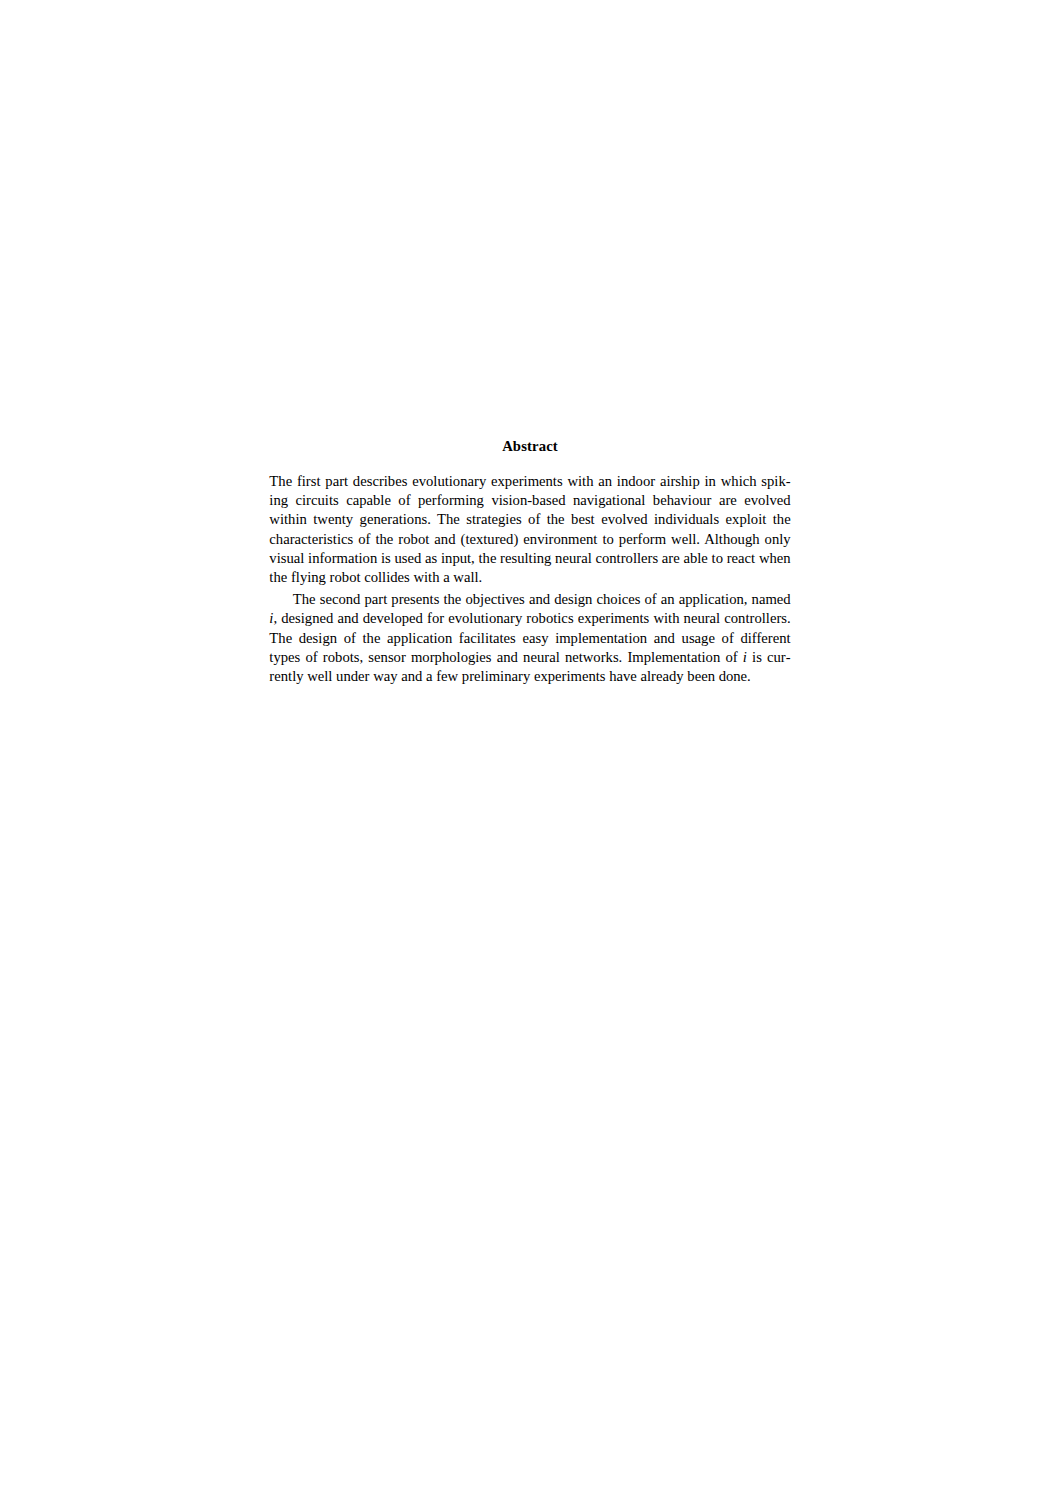Abstract
The first part describes evolutionary experiments with an indoor airship in which spiking circuits capable of performing vision-based navigational behaviour are evolved within twenty generations. The strategies of the best evolved individuals exploit the characteristics of the robot and (textured) environment to perform well. Although only visual information is used as input, the resulting neural controllers are able to react when the flying robot collides with a wall.
The second part presents the objectives and design choices of an application, named i, designed and developed for evolutionary robotics experiments with neural controllers. The design of the application facilitates easy implementation and usage of different types of robots, sensor morphologies and neural networks. Implementation of i is currently well under way and a few preliminary experiments have already been done.